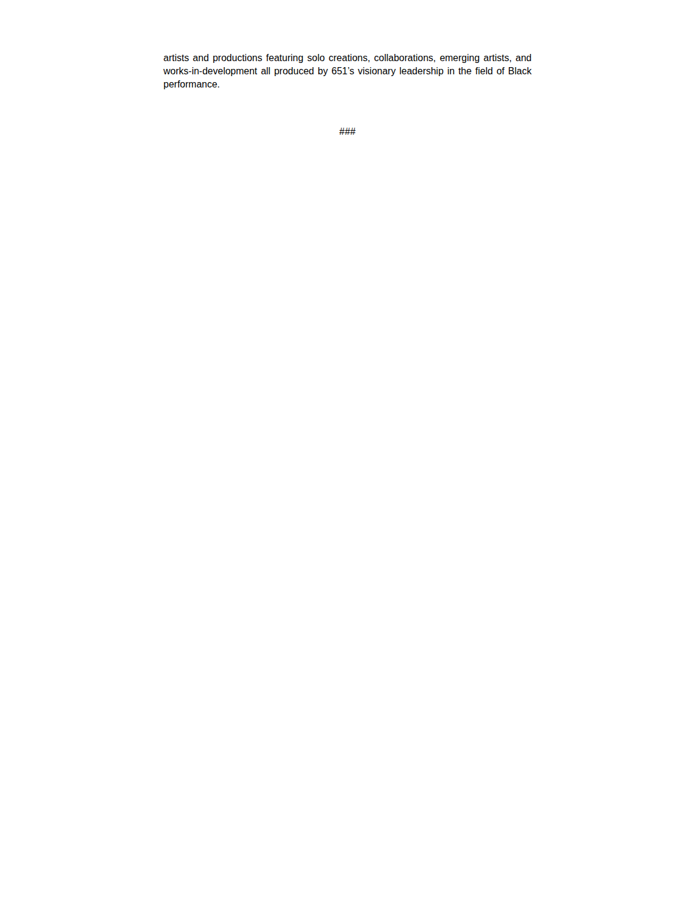artists and productions featuring solo creations, collaborations, emerging artists, and works-in-development all produced by 651’s visionary leadership in the field of Black performance.
###